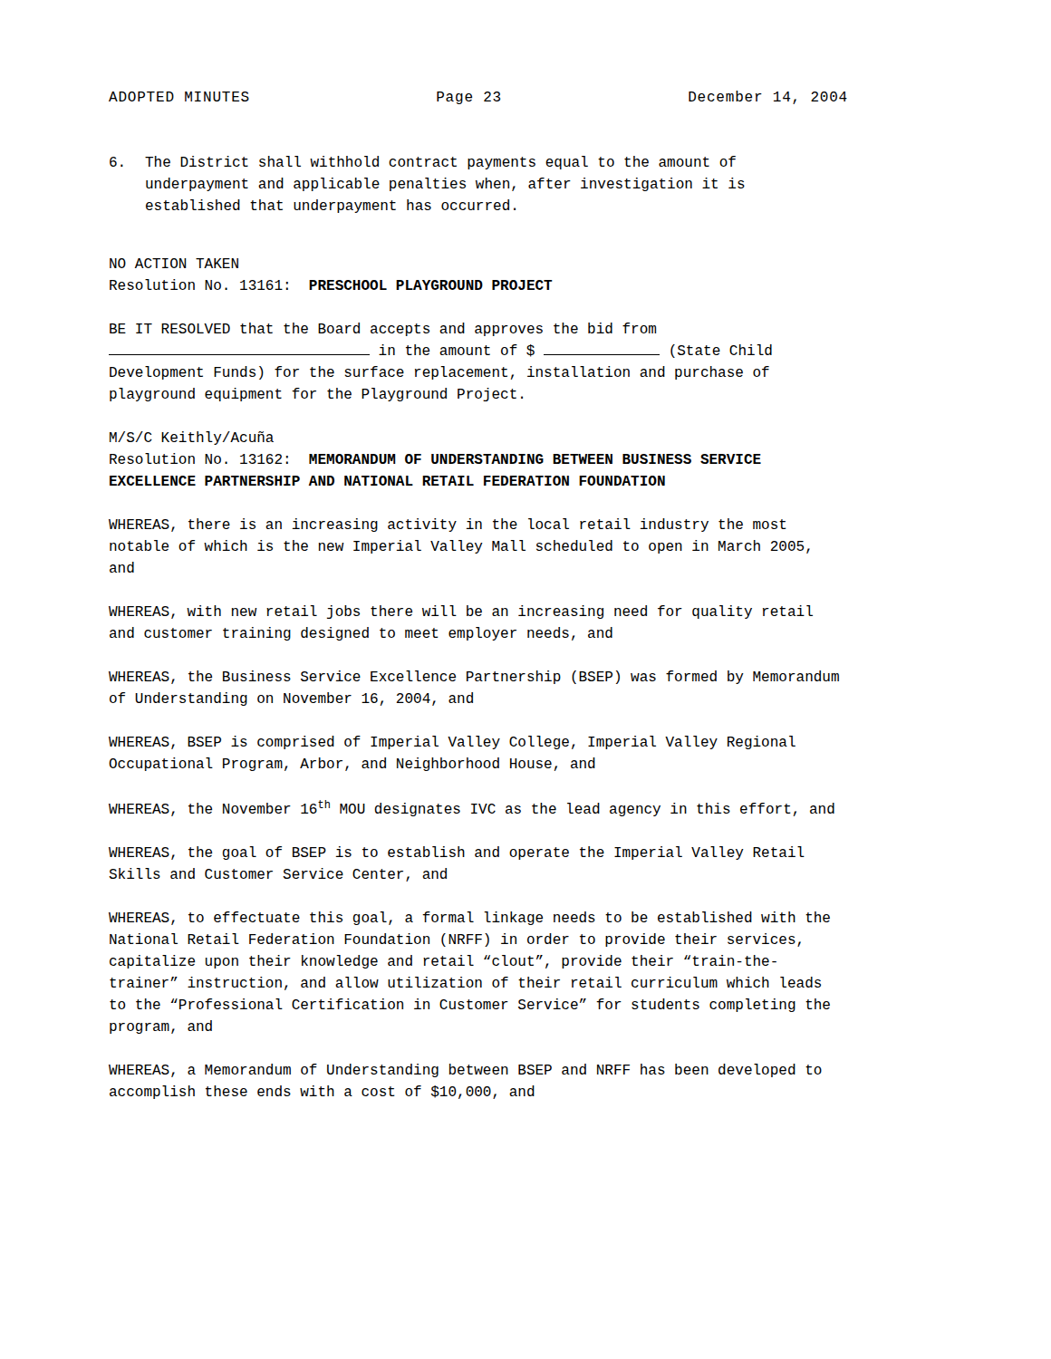ADOPTED MINUTES
Page 23
December 14, 2004
6.
The District shall withhold contract payments equal to the amount of underpayment and applicable penalties when, after investigation it is established that underpayment has occurred.
NO ACTION TAKEN
Resolution No. 13161: PRESCHOOL PLAYGROUND PROJECT
BE IT RESOLVED that the Board accepts and approves the bid from in the amount of $ (State Child Development Funds) for the surface replacement, installation and purchase of playground equipment for the Playground Project.
M/S/C Keithly/Acuña
Resolution No. 13162: MEMORANDUM OF UNDERSTANDING BETWEEN BUSINESS SERVICE EXCELLENCE PARTNERSHIP AND NATIONAL RETAIL FEDERATION FOUNDATION
WHEREAS, there is an increasing activity in the local retail industry the most notable of which is the new Imperial Valley Mall scheduled to open in March 2005, and
WHEREAS, with new retail jobs there will be an increasing need for quality retail and customer training designed to meet employer needs, and
WHEREAS, the Business Service Excellence Partnership (BSEP) was formed by Memorandum of Understanding on November 16, 2004, and
WHEREAS, BSEP is comprised of Imperial Valley College, Imperial Valley Regional Occupational Program, Arbor, and Neighborhood House, and
WHEREAS, the November 16th MOU designates IVC as the lead agency in this effort, and
WHEREAS, the goal of BSEP is to establish and operate the Imperial Valley Retail Skills and Customer Service Center, and
WHEREAS, to effectuate this goal, a formal linkage needs to be established with the National Retail Federation Foundation (NRFF) in order to provide their services, capitalize upon their knowledge and retail “clout”, provide their “train-the-trainer” instruction, and allow utilization of their retail curriculum which leads to the “Professional Certification in Customer Service” for students completing the program, and
WHEREAS, a Memorandum of Understanding between BSEP and NRFF has been developed to accomplish these ends with a cost of $10,000, and